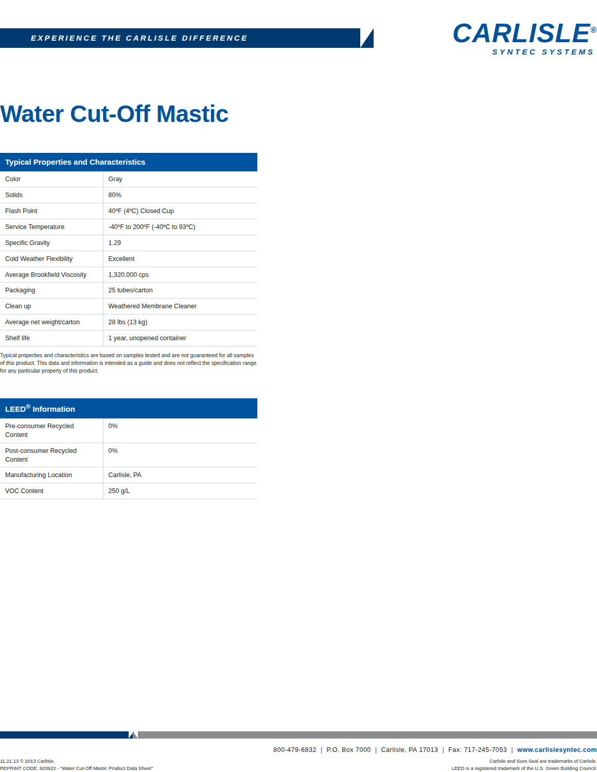EXPERIENCE THE CARLISLE DIFFERENCE
CARLISLE®
SYNTEC SYSTEMS
Water Cut-Off Mastic
Typical Properties and Characteristics
| Color | Gray |
| Solids | 80% |
| Flash Point | 40ºF (4ºC) Closed Cup |
| Service Temperature | -40ºF to 200ºF (-40ºC to 93ºC) |
| Specific Gravity | 1.29 |
| Cold Weather Flexibility | Excellent |
| Average Brookfield Viscosity | 1,320,000 cps |
| Packaging | 25 tubes/carton |
| Clean up | Weathered Membrane Cleaner |
| Average net weight/carton | 28 lbs (13 kg) |
| Shelf life | 1 year, unopened container |
Typical properties and characteristics are based on samples tested and are not guaranteed for all samples of this product. This data and information is intended as a guide and does not reflect the specification range for any particular property of this product.
LEED ® Information
| Pre-consumer Recycled Content | 0% |
| Post-consumer Recycled Content | 0% |
| Manufacturing Location | Carlisle, PA |
| VOC Content | 250 g/L |
800-479-6832 | P.O. Box 7000 | Carlisle, PA 17013 | Fax: 717-245-7053 | www.carlislesyntec.com
11.21.13 © 2013 Carlisle.
REPRINT CODE: 603622 - “Water Cut-Off Mastic Product Data Sheet”
Carlisle and Sure-Seal are trademarks of Carlisle.
LEED is a registered trademark of the U.S. Green Building Council.